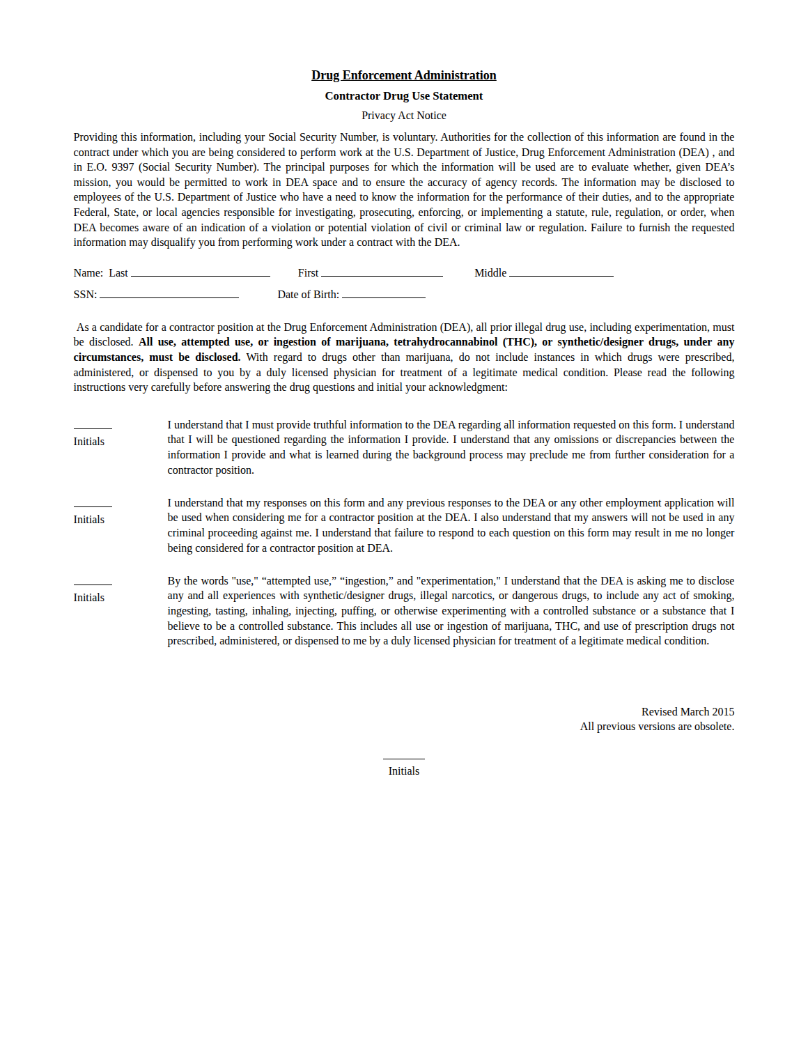Drug Enforcement Administration
Contractor Drug Use Statement
Privacy Act Notice
Providing this information, including your Social Security Number, is voluntary. Authorities for the collection of this information are found in the contract under which you are being considered to perform work at the U.S. Department of Justice, Drug Enforcement Administration (DEA) , and in E.O. 9397 (Social Security Number). The principal purposes for which the information will be used are to evaluate whether, given DEA’s mission, you would be permitted to work in DEA space and to ensure the accuracy of agency records. The information may be disclosed to employees of the U.S. Department of Justice who have a need to know the information for the performance of their duties, and to the appropriate Federal, State, or local agencies responsible for investigating, prosecuting, enforcing, or implementing a statute, rule, regulation, or order, when DEA becomes aware of an indication of a violation or potential violation of civil or criminal law or regulation. Failure to furnish the requested information may disqualify you from performing work under a contract with the DEA.
Name: Last First Middle
SSN: Date of Birth:
As a candidate for a contractor position at the Drug Enforcement Administration (DEA), all prior illegal drug use, including experimentation, must be disclosed. All use, attempted use, or ingestion of marijuana, tetrahydrocannabinol (THC), or synthetic/designer drugs, under any circumstances, must be disclosed. With regard to drugs other than marijuana, do not include instances in which drugs were prescribed, administered, or dispensed to you by a duly licensed physician for treatment of a legitimate medical condition. Please read the following instructions very carefully before answering the drug questions and initial your acknowledgment:
| Initials | I understand that I must provide truthful information to the DEA regarding all information requested on this form. I understand that I will be questioned regarding the information I provide. I understand that any omissions or discrepancies between the information I provide and what is learned during the background process may preclude me from further consideration for a contractor position. |
| Initials | I understand that my responses on this form and any previous responses to the DEA or any other employment application will be used when considering me for a contractor position at the DEA. I also understand that my answers will not be used in any criminal proceeding against me. I understand that failure to respond to each question on this form may result in me no longer being considered for a contractor position at DEA. |
| Initials | By the words "use," “attempted use,” “ingestion,” and "experimentation," I understand that the DEA is asking me to disclose any and all experiences with synthetic/designer drugs, illegal narcotics, or dangerous drugs, to include any act of smoking, ingesting, tasting, inhaling, injecting, puffing, or otherwise experimenting with a controlled substance or a substance that I believe to be a controlled substance. This includes all use or ingestion of marijuana, THC, and use of prescription drugs not prescribed, administered, or dispensed to me by a duly licensed physician for treatment of a legitimate medical condition. |
Revised March 2015
All previous versions are obsolete.
Initials